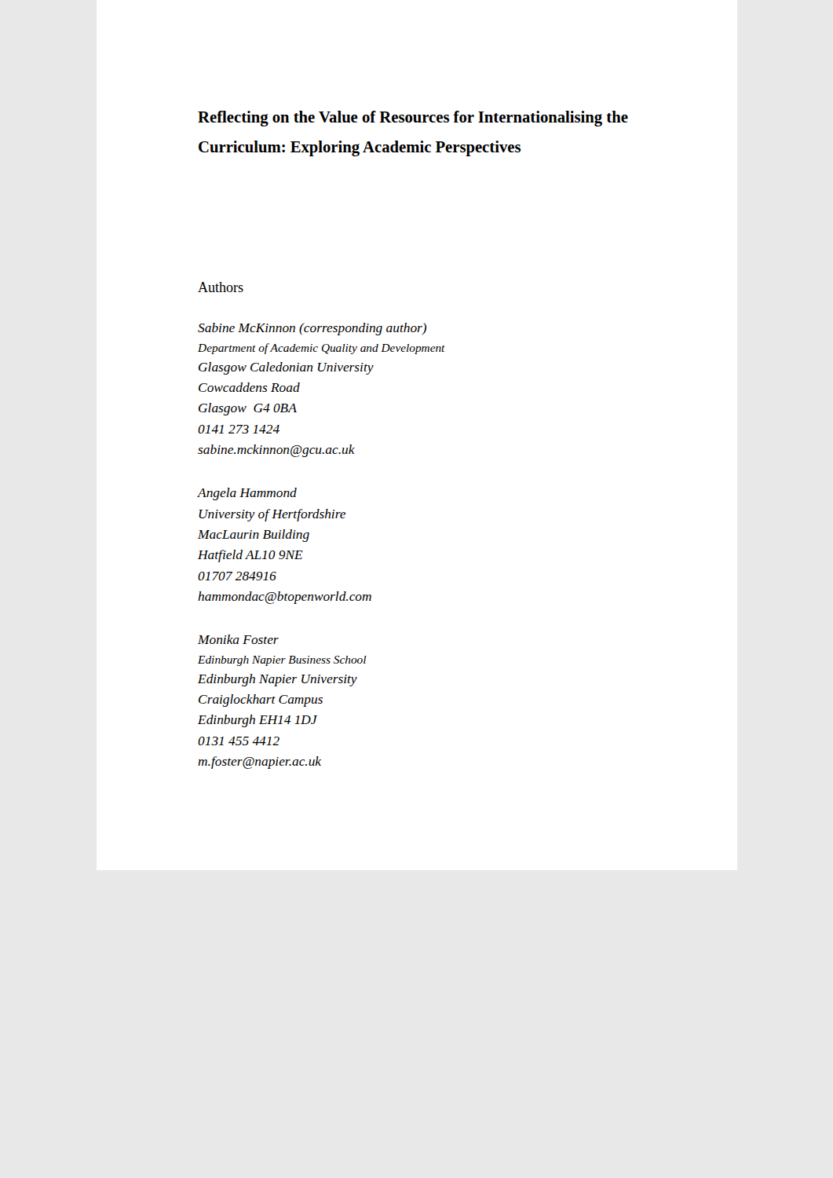Reflecting on the Value of Resources for Internationalising the Curriculum: Exploring Academic Perspectives
Authors
Sabine McKinnon (corresponding author)
Department of Academic Quality and Development
Glasgow Caledonian University
Cowcaddens Road
Glasgow G4 0BA
0141 273 1424
sabine.mckinnon@gcu.ac.uk
Angela Hammond
University of Hertfordshire
MacLaurin Building
Hatfield AL10 9NE
01707 284916
hammondac@btopenworld.com
Monika Foster
Edinburgh Napier Business School
Edinburgh Napier University
Craiglockhart Campus
Edinburgh EH14 1DJ
0131 455 4412
m.foster@napier.ac.uk